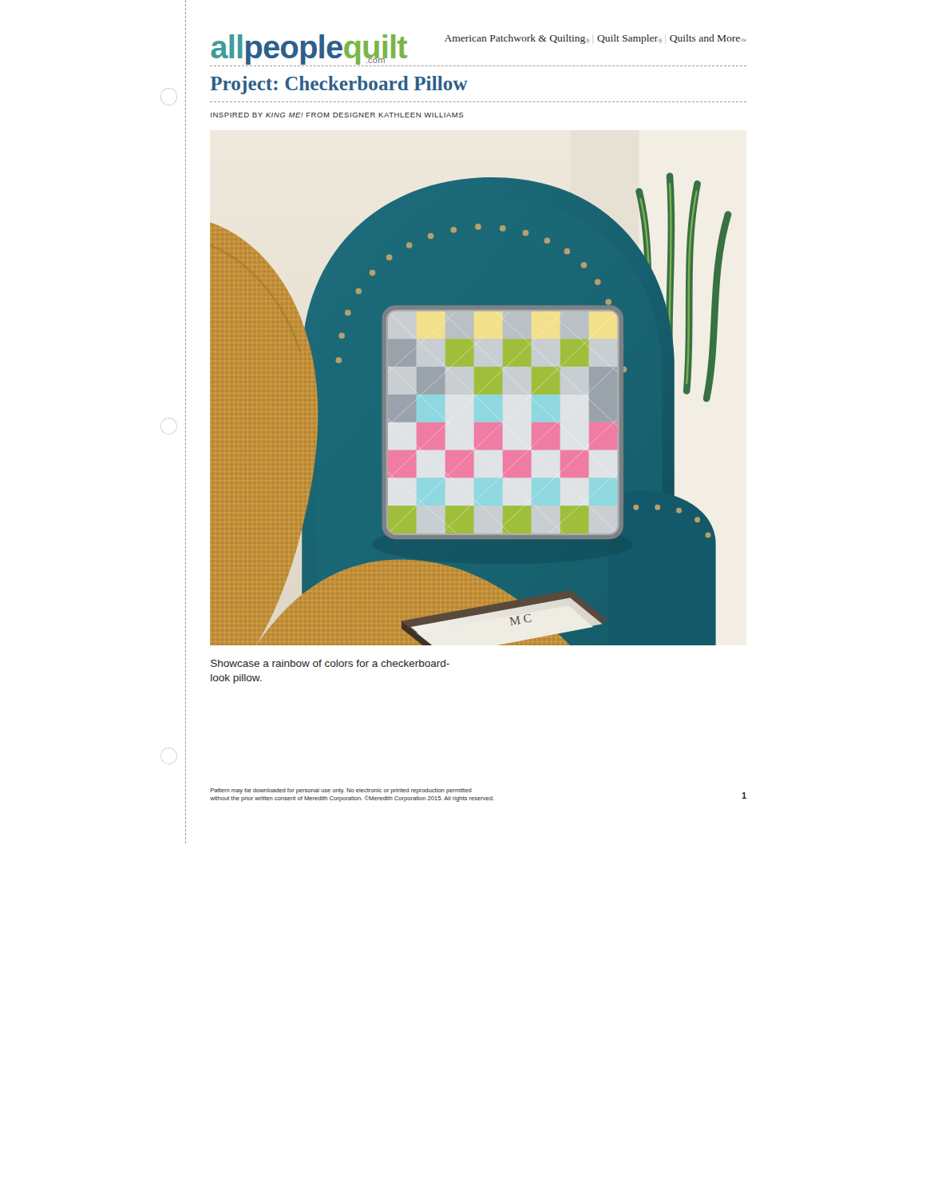all people quilt.com
American Patchwork & Quilting®|Quilt Sampler®|Quilts and More™
Project: Checkerboard Pillow
Inspired by King Me! from designer Kathleen Williams
M C
Showcase a rainbow of colors for a checkerboard-look pillow.
Pattern may be downloaded for personal use only. No electronic or printed reproduction permitted
without the prior written consent of Meredith Corporation. ©Meredith Corporation 2015. All rights reserved.
1